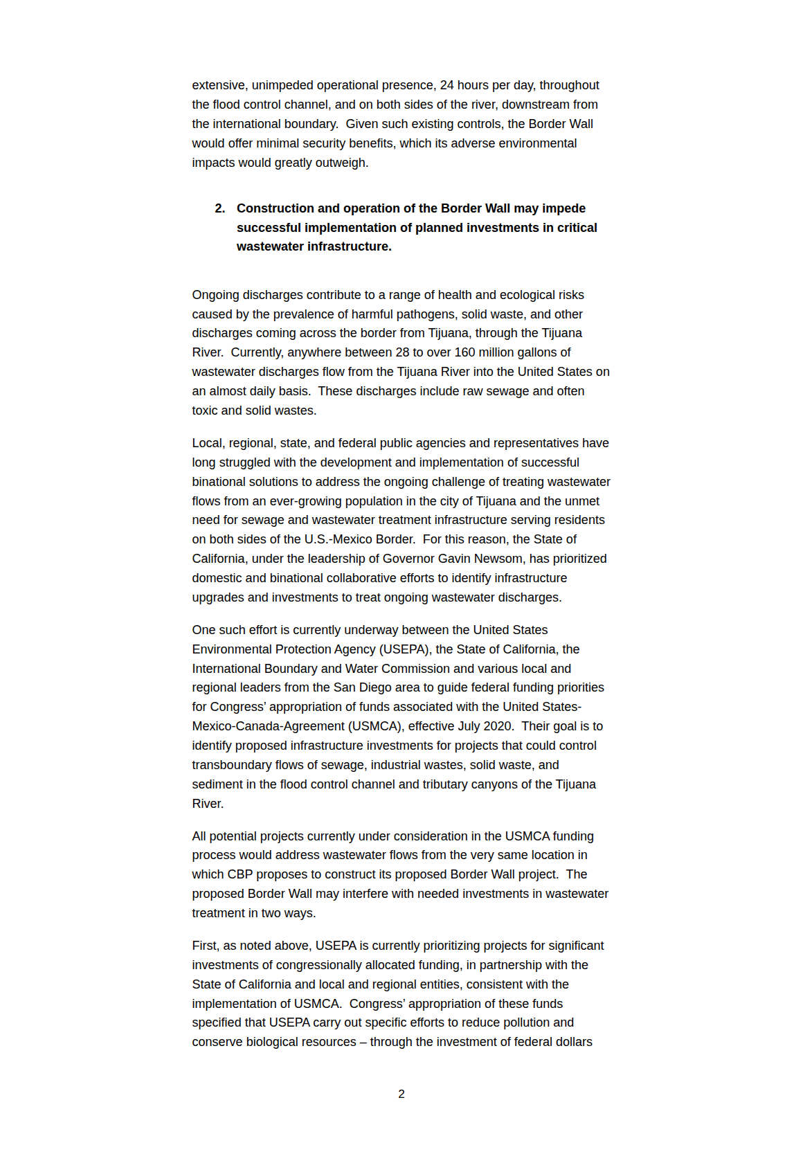extensive, unimpeded operational presence, 24 hours per day, throughout the flood control channel, and on both sides of the river, downstream from the international boundary. Given such existing controls, the Border Wall would offer minimal security benefits, which its adverse environmental impacts would greatly outweigh.
Construction and operation of the Border Wall may impede successful implementation of planned investments in critical wastewater infrastructure.
Ongoing discharges contribute to a range of health and ecological risks caused by the prevalence of harmful pathogens, solid waste, and other discharges coming across the border from Tijuana, through the Tijuana River. Currently, anywhere between 28 to over 160 million gallons of wastewater discharges flow from the Tijuana River into the United States on an almost daily basis. These discharges include raw sewage and often toxic and solid wastes.
Local, regional, state, and federal public agencies and representatives have long struggled with the development and implementation of successful binational solutions to address the ongoing challenge of treating wastewater flows from an ever-growing population in the city of Tijuana and the unmet need for sewage and wastewater treatment infrastructure serving residents on both sides of the U.S.-Mexico Border. For this reason, the State of California, under the leadership of Governor Gavin Newsom, has prioritized domestic and binational collaborative efforts to identify infrastructure upgrades and investments to treat ongoing wastewater discharges.
One such effort is currently underway between the United States Environmental Protection Agency (USEPA), the State of California, the International Boundary and Water Commission and various local and regional leaders from the San Diego area to guide federal funding priorities for Congress’ appropriation of funds associated with the United States-Mexico-Canada-Agreement (USMCA), effective July 2020. Their goal is to identify proposed infrastructure investments for projects that could control transboundary flows of sewage, industrial wastes, solid waste, and sediment in the flood control channel and tributary canyons of the Tijuana River.
All potential projects currently under consideration in the USMCA funding process would address wastewater flows from the very same location in which CBP proposes to construct its proposed Border Wall project. The proposed Border Wall may interfere with needed investments in wastewater treatment in two ways.
First, as noted above, USEPA is currently prioritizing projects for significant investments of congressionally allocated funding, in partnership with the State of California and local and regional entities, consistent with the implementation of USMCA. Congress’ appropriation of these funds specified that USEPA carry out specific efforts to reduce pollution and conserve biological resources – through the investment of federal dollars
2